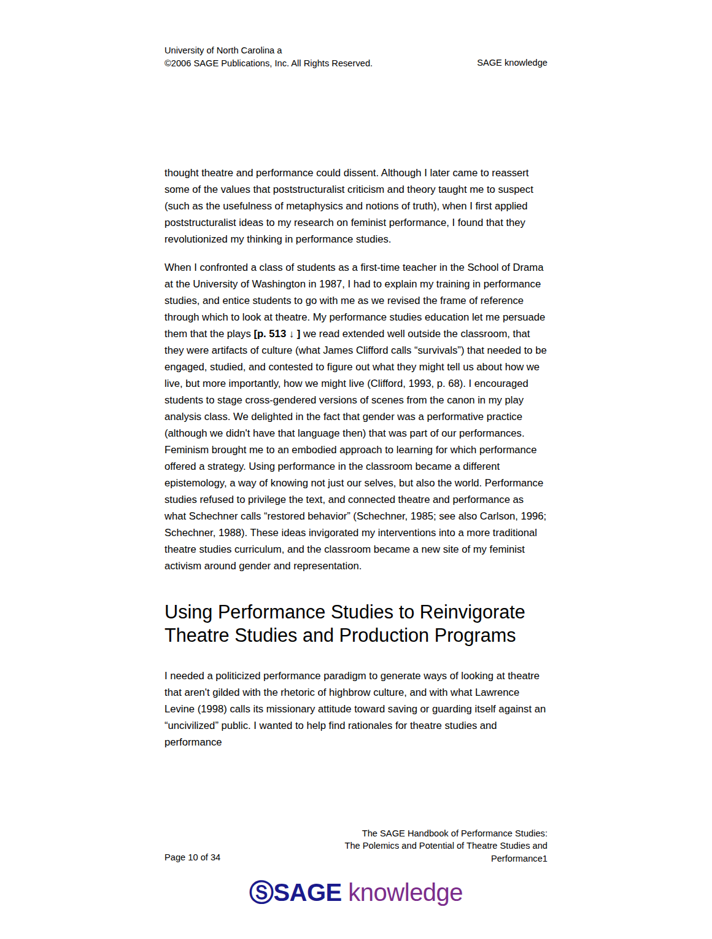University of North Carolina a
©2006 SAGE Publications, Inc. All Rights Reserved.
SAGE knowledge
thought theatre and performance could dissent. Although I later came to reassert some of the values that poststructuralist criticism and theory taught me to suspect (such as the usefulness of metaphysics and notions of truth), when I first applied poststructuralist ideas to my research on feminist performance, I found that they revolutionized my thinking in performance studies.
When I confronted a class of students as a first-time teacher in the School of Drama at the University of Washington in 1987, I had to explain my training in performance studies, and entice students to go with me as we revised the frame of reference through which to look at theatre. My performance studies education let me persuade them that the plays [p. 513 ↓ ] we read extended well outside the classroom, that they were artifacts of culture (what James Clifford calls “survivals”) that needed to be engaged, studied, and contested to figure out what they might tell us about how we live, but more importantly, how we might live (Clifford, 1993, p. 68). I encouraged students to stage cross-gendered versions of scenes from the canon in my play analysis class. We delighted in the fact that gender was a performative practice (although we didn't have that language then) that was part of our performances. Feminism brought me to an embodied approach to learning for which performance offered a strategy. Using performance in the classroom became a different epistemology, a way of knowing not just our selves, but also the world. Performance studies refused to privilege the text, and connected theatre and performance as what Schechner calls “restored behavior” (Schechner, 1985; see also Carlson, 1996; Schechner, 1988). These ideas invigorated my interventions into a more traditional theatre studies curriculum, and the classroom became a new site of my feminist activism around gender and representation.
Using Performance Studies to Reinvigorate Theatre Studies and Production Programs
I needed a politicized performance paradigm to generate ways of looking at theatre that aren't gilded with the rhetoric of highbrow culture, and with what Lawrence Levine (1998) calls its missionary attitude toward saving or guarding itself against an “uncivilized” public. I wanted to help find rationales for theatre studies and performance
Page 10 of 34
The SAGE Handbook of Performance Studies:
The Polemics and Potential of Theatre Studies and
Performance1
ⓈSAGE knowledge